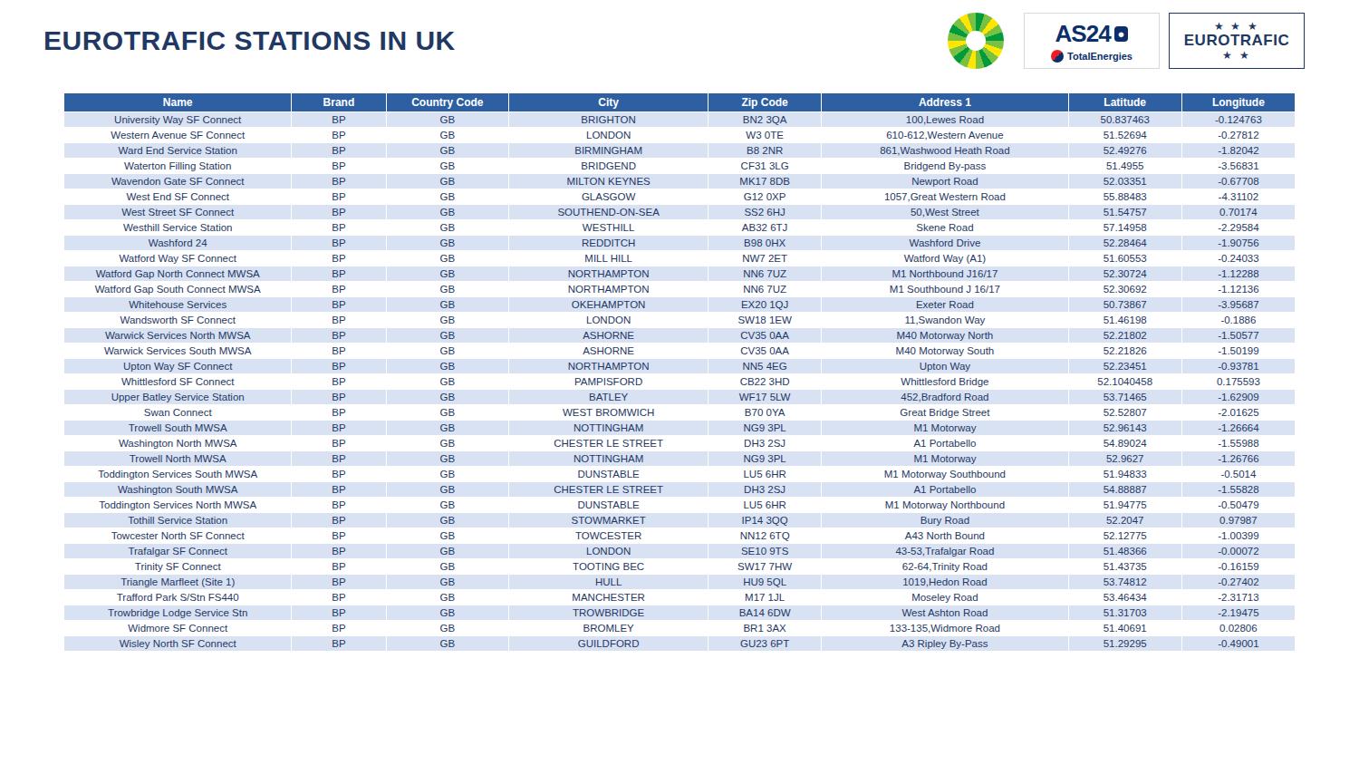EUROTRAFIC STATIONS IN UK
AS24 ●
TotalEnergies
★ ★ ★
EUROTRAFIC
★ ★
| Name | Brand | Country Code | City | Zip Code | Address 1 | Latitude | Longitude |
| --- | --- | --- | --- | --- | --- | --- | --- |
| University Way SF Connect | BP | GB | BRIGHTON | BN2 3QA | 100,Lewes Road | 50.837463 | -0.124763 |
| Western Avenue SF Connect | BP | GB | LONDON | W3 0TE | 610-612,Western Avenue | 51.52694 | -0.27812 |
| Ward End Service Station | BP | GB | BIRMINGHAM | B8 2NR | 861,Washwood Heath Road | 52.49276 | -1.82042 |
| Waterton Filling Station | BP | GB | BRIDGEND | CF31 3LG | Bridgend By-pass | 51.4955 | -3.56831 |
| Wavendon Gate SF Connect | BP | GB | MILTON KEYNES | MK17 8DB | Newport Road | 52.03351 | -0.67708 |
| West End SF Connect | BP | GB | GLASGOW | G12 0XP | 1057,Great Western Road | 55.88483 | -4.31102 |
| West Street SF Connect | BP | GB | SOUTHEND-ON-SEA | SS2 6HJ | 50,West Street | 51.54757 | 0.70174 |
| Westhill Service Station | BP | GB | WESTHILL | AB32 6TJ | Skene Road | 57.14958 | -2.29584 |
| Washford 24 | BP | GB | REDDITCH | B98 0HX | Washford Drive | 52.28464 | -1.90756 |
| Watford Way SF Connect | BP | GB | MILL HILL | NW7 2ET | Watford Way (A1) | 51.60553 | -0.24033 |
| Watford Gap North Connect MWSA | BP | GB | NORTHAMPTON | NN6 7UZ | M1 Northbound J16/17 | 52.30724 | -1.12288 |
| Watford Gap South Connect MWSA | BP | GB | NORTHAMPTON | NN6 7UZ | M1 Southbound J 16/17 | 52.30692 | -1.12136 |
| Whitehouse Services | BP | GB | OKEHAMPTON | EX20 1QJ | Exeter Road | 50.73867 | -3.95687 |
| Wandsworth SF Connect | BP | GB | LONDON | SW18 1EW | 11,Swandon Way | 51.46198 | -0.1886 |
| Warwick Services North MWSA | BP | GB | ASHORNE | CV35 0AA | M40 Motorway North | 52.21802 | -1.50577 |
| Warwick Services South MWSA | BP | GB | ASHORNE | CV35 0AA | M40 Motorway South | 52.21826 | -1.50199 |
| Upton Way SF Connect | BP | GB | NORTHAMPTON | NN5 4EG | Upton Way | 52.23451 | -0.93781 |
| Whittlesford SF Connect | BP | GB | PAMPISFORD | CB22 3HD | Whittlesford Bridge | 52.1040458 | 0.175593 |
| Upper Batley Service Station | BP | GB | BATLEY | WF17 5LW | 452,Bradford Road | 53.71465 | -1.62909 |
| Swan Connect | BP | GB | WEST BROMWICH | B70 0YA | Great Bridge Street | 52.52807 | -2.01625 |
| Trowell South MWSA | BP | GB | NOTTINGHAM | NG9 3PL | M1 Motorway | 52.96143 | -1.26664 |
| Washington North MWSA | BP | GB | CHESTER LE STREET | DH3 2SJ | A1 Portabello | 54.89024 | -1.55988 |
| Trowell North MWSA | BP | GB | NOTTINGHAM | NG9 3PL | M1 Motorway | 52.9627 | -1.26766 |
| Toddington Services South MWSA | BP | GB | DUNSTABLE | LU5 6HR | M1 Motorway Southbound | 51.94833 | -0.5014 |
| Washington South MWSA | BP | GB | CHESTER LE STREET | DH3 2SJ | A1 Portabello | 54.88887 | -1.55828 |
| Toddington Services North MWSA | BP | GB | DUNSTABLE | LU5 6HR | M1 Motorway Northbound | 51.94775 | -0.50479 |
| Tothill Service Station | BP | GB | STOWMARKET | IP14 3QQ | Bury Road | 52.2047 | 0.97987 |
| Towcester North SF Connect | BP | GB | TOWCESTER | NN12 6TQ | A43 North Bound | 52.12775 | -1.00399 |
| Trafalgar SF Connect | BP | GB | LONDON | SE10 9TS | 43-53,Trafalgar Road | 51.48366 | -0.00072 |
| Trinity SF Connect | BP | GB | TOOTING BEC | SW17 7HW | 62-64,Trinity Road | 51.43735 | -0.16159 |
| Triangle Marfleet (Site 1) | BP | GB | HULL | HU9 5QL | 1019,Hedon Road | 53.74812 | -0.27402 |
| Trafford Park S/Stn FS440 | BP | GB | MANCHESTER | M17 1JL | Moseley Road | 53.46434 | -2.31713 |
| Trowbridge Lodge Service Stn | BP | GB | TROWBRIDGE | BA14 6DW | West Ashton Road | 51.31703 | -2.19475 |
| Widmore SF Connect | BP | GB | BROMLEY | BR1 3AX | 133-135,Widmore Road | 51.40691 | 0.02806 |
| Wisley North SF Connect | BP | GB | GUILDFORD | GU23 6PT | A3 Ripley By-Pass | 51.29295 | -0.49001 |